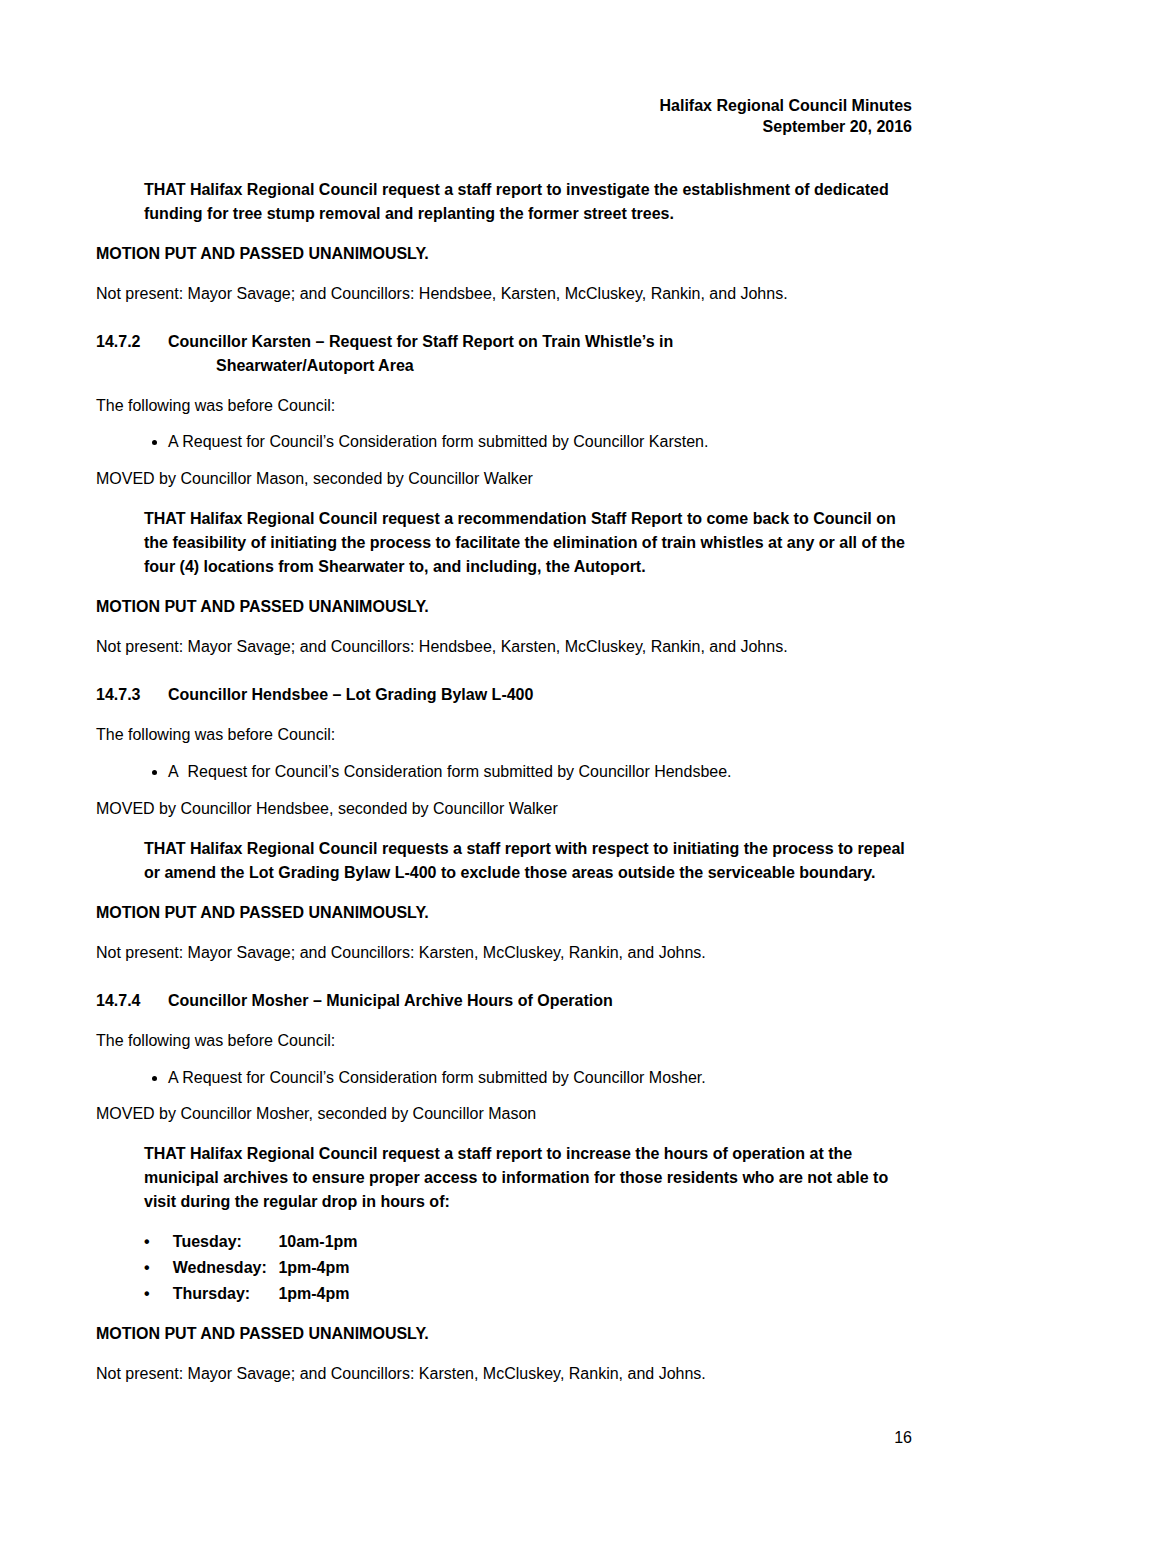Halifax Regional Council Minutes
September 20, 2016
THAT Halifax Regional Council request a staff report to investigate the establishment of dedicated funding for tree stump removal and replanting the former street trees.
MOTION PUT AND PASSED UNANIMOUSLY.
Not present: Mayor Savage; and Councillors: Hendsbee, Karsten, McCluskey, Rankin, and Johns.
14.7.2 Councillor Karsten – Request for Staff Report on Train Whistle’s in Shearwater/Autoport Area
The following was before Council:
A Request for Council’s Consideration form submitted by Councillor Karsten.
MOVED by Councillor Mason, seconded by Councillor Walker
THAT Halifax Regional Council request a recommendation Staff Report to come back to Council on the feasibility of initiating the process to facilitate the elimination of train whistles at any or all of the four (4) locations from Shearwater to, and including, the Autoport.
MOTION PUT AND PASSED UNANIMOUSLY.
Not present: Mayor Savage; and Councillors: Hendsbee, Karsten, McCluskey, Rankin, and Johns.
14.7.3 Councillor Hendsbee – Lot Grading Bylaw L-400
The following was before Council:
A Request for Council’s Consideration form submitted by Councillor Hendsbee.
MOVED by Councillor Hendsbee, seconded by Councillor Walker
THAT Halifax Regional Council requests a staff report with respect to initiating the process to repeal or amend the Lot Grading Bylaw L-400 to exclude those areas outside the serviceable boundary.
MOTION PUT AND PASSED UNANIMOUSLY.
Not present: Mayor Savage; and Councillors: Karsten, McCluskey, Rankin, and Johns.
14.7.4 Councillor Mosher – Municipal Archive Hours of Operation
The following was before Council:
A Request for Council’s Consideration form submitted by Councillor Mosher.
MOVED by Councillor Mosher, seconded by Councillor Mason
THAT Halifax Regional Council request a staff report to increase the hours of operation at the municipal archives to ensure proper access to information for those residents who are not able to visit during the regular drop in hours of:
•Tuesday: 10am-1pm
•Wednesday: 1pm-4pm
•Thursday: 1pm-4pm
MOTION PUT AND PASSED UNANIMOUSLY.
Not present: Mayor Savage; and Councillors: Karsten, McCluskey, Rankin, and Johns.
16